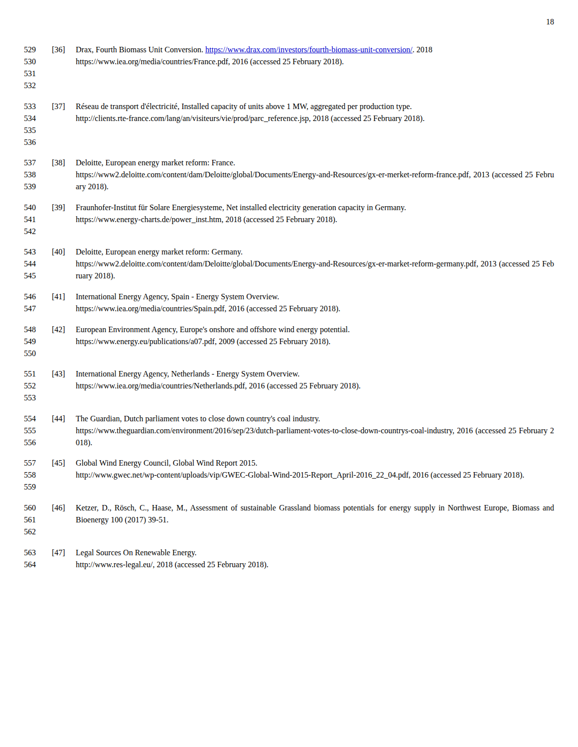18
529
530
531
532
[36]
Drax, Fourth Biomass Unit Conversion. https://www.drax.com/investors/fourth-biomass-unit-conversion/. 2018
https://www.iea.org/media/countries/France.pdf, 2016 (accessed 25 February 2018).
533
534
535
536
[37]
Réseau de transport d'électricité, Installed capacity of units above 1 MW, aggregated per production type.
http://clients.rte-france.com/lang/an/visiteurs/vie/prod/parc_reference.jsp, 2018 (accessed 25 February 2018).
537
538
539
[38]
Deloitte, European energy market reform: France.
https://www2.deloitte.com/content/dam/Deloitte/global/Documents/Energy-and-Resources/gx-er-merket-reform-france.pdf, 2013 (accessed 25 February 2018).
540
541
542
[39]
Fraunhofer-Institut für Solare Energiesysteme, Net installed electricity generation capacity in Germany.
https://www.energy-charts.de/power_inst.htm, 2018 (accessed 25 February 2018).
543
544
545
[40]
Deloitte, European energy market reform: Germany.
https://www2.deloitte.com/content/dam/Deloitte/global/Documents/Energy-and-Resources/gx-er-market-reform-germany.pdf, 2013 (accessed 25 February 2018).
546
547
[41]
International Energy Agency, Spain - Energy System Overview.
https://www.iea.org/media/countries/Spain.pdf, 2016 (accessed 25 February 2018).
548
549
550
[42]
European Environment Agency, Europe's onshore and offshore wind energy potential.
https://www.energy.eu/publications/a07.pdf, 2009 (accessed 25 February 2018).
551
552
553
[43]
International Energy Agency, Netherlands - Energy System Overview.
https://www.iea.org/media/countries/Netherlands.pdf, 2016 (accessed 25 February 2018).
554
555
556
[44]
The Guardian, Dutch parliament votes to close down country's coal industry.
https://www.theguardian.com/environment/2016/sep/23/dutch-parliament-votes-to-close-down-countrys-coal-industry, 2016 (accessed 25 February 2018).
557
558
559
[45]
Global Wind Energy Council, Global Wind Report 2015.
http://www.gwec.net/wp-content/uploads/vip/GWEC-Global-Wind-2015-Report_April-2016_22_04.pdf, 2016 (accessed 25 February 2018).
560
561
562
[46]
Ketzer, D., Rösch, C., Haase, M., Assessment of sustainable Grassland biomass potentials for energy supply in Northwest Europe, Biomass and Bioenergy 100 (2017) 39-51.
563
564
[47]
Legal Sources On Renewable Energy.
http://www.res-legal.eu/, 2018 (accessed 25 February 2018).